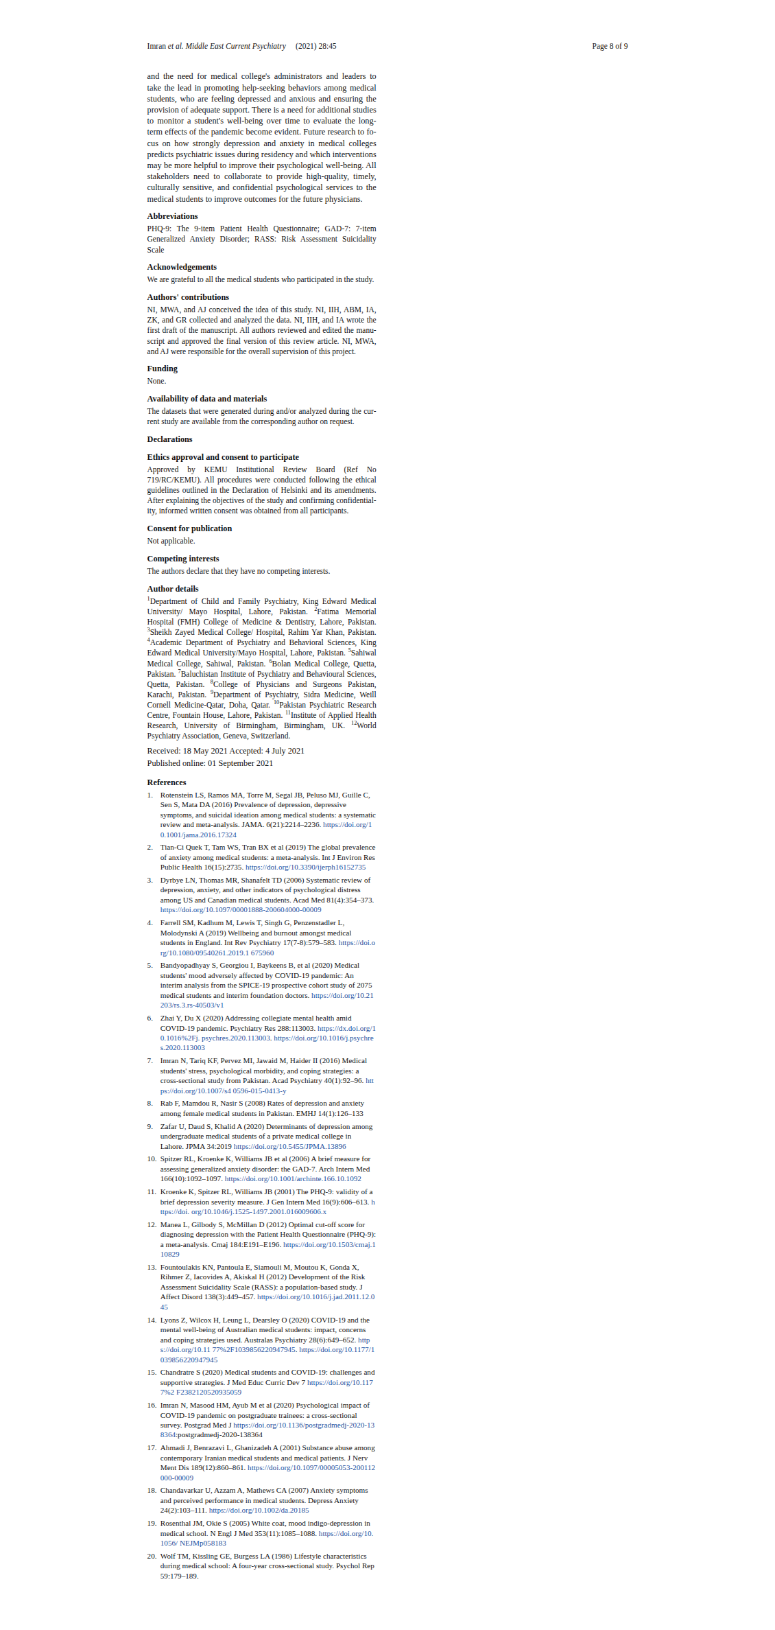Imran et al. Middle East Current Psychiatry (2021) 28:45
Page 8 of 9
and the need for medical college's administrators and leaders to take the lead in promoting help-seeking behaviors among medical students, who are feeling depressed and anxious and ensuring the provision of adequate support. There is a need for additional studies to monitor a student's well-being over time to evaluate the long-term effects of the pandemic become evident. Future research to focus on how strongly depression and anxiety in medical colleges predicts psychiatric issues during residency and which interventions may be more helpful to improve their psychological well-being. All stakeholders need to collaborate to provide high-quality, timely, culturally sensitive, and confidential psychological services to the medical students to improve outcomes for the future physicians.
Abbreviations
PHQ-9: The 9-item Patient Health Questionnaire; GAD-7: 7-item Generalized Anxiety Disorder; RASS: Risk Assessment Suicidality Scale
Acknowledgements
We are grateful to all the medical students who participated in the study.
Authors' contributions
NI, MWA, and AJ conceived the idea of this study. NI, IIH, ABM, IA, ZK, and GR collected and analyzed the data. NI, IIH, and IA wrote the first draft of the manuscript. All authors reviewed and edited the manuscript and approved the final version of this review article. NI, MWA, and AJ were responsible for the overall supervision of this project.
Funding
None.
Availability of data and materials
The datasets that were generated during and/or analyzed during the current study are available from the corresponding author on request.
Declarations
Ethics approval and consent to participate
Approved by KEMU Institutional Review Board (Ref No 719/RC/KEMU). All procedures were conducted following the ethical guidelines outlined in the Declaration of Helsinki and its amendments. After explaining the objectives of the study and confirming confidentiality, informed written consent was obtained from all participants.
Consent for publication
Not applicable.
Competing interests
The authors declare that they have no competing interests.
Author details
1Department of Child and Family Psychiatry, King Edward Medical University/ Mayo Hospital, Lahore, Pakistan. 2Fatima Memorial Hospital (FMH) College of Medicine & Dentistry, Lahore, Pakistan. 3Sheikh Zayed Medical College/ Hospital, Rahim Yar Khan, Pakistan. 4Academic Department of Psychiatry and Behavioral Sciences, King Edward Medical University/Mayo Hospital, Lahore, Pakistan. 5Sahiwal Medical College, Sahiwal, Pakistan. 6Bolan Medical College, Quetta, Pakistan. 7Baluchistan Institute of Psychiatry and Behavioural Sciences, Quetta, Pakistan. 8College of Physicians and Surgeons Pakistan, Karachi, Pakistan. 9Department of Psychiatry, Sidra Medicine, Weill Cornell Medicine-Qatar, Doha, Qatar. 10Pakistan Psychiatric Research Centre, Fountain House, Lahore, Pakistan. 11Institute of Applied Health Research, University of Birmingham, Birmingham, UK. 12World Psychiatry Association, Geneva, Switzerland.
Received: 18 May 2021 Accepted: 4 July 2021
Published online: 01 September 2021
References
Rotenstein LS, Ramos MA, Torre M, Segal JB, Peluso MJ, Guille C, Sen S, Mata DA (2016) Prevalence of depression, depressive symptoms, and suicidal ideation among medical students: a systematic review and meta-analysis. JAMA. 6(21):2214–2236. https://doi.org/10.1001/jama.2016.17324
Tian-Ci Quek T, Tam WS, Tran BX et al (2019) The global prevalence of anxiety among medical students: a meta-analysis. Int J Environ Res Public Health 16(15):2735. https://doi.org/10.3390/ijerph16152735
Dyrbye LN, Thomas MR, Shanafelt TD (2006) Systematic review of depression, anxiety, and other indicators of psychological distress among US and Canadian medical students. Acad Med 81(4):354–373. https://doi.org/10.1097/00001888-200604000-00009
Farrell SM, Kadhum M, Lewis T, Singh G, Penzenstadler L, Molodynski A (2019) Wellbeing and burnout amongst medical students in England. Int Rev Psychiatry 17(7-8):579–583. https://doi.org/10.1080/09540261.2019.1 675960
Bandyopadhyay S, Georgiou I, Baykeens B, et al (2020) Medical students' mood adversely affected by COVID-19 pandemic: An interim analysis from the SPICE-19 prospective cohort study of 2075 medical students and interim foundation doctors. https://doi.org/10.21203/rs.3.rs-40503/v1
Zhai Y, Du X (2020) Addressing collegiate mental health amid COVID-19 pandemic. Psychiatry Res 288:113003. https://dx.doi.org/10.1016%2Fj. psychres.2020.113003. https://doi.org/10.1016/j.psychres.2020.113003
Imran N, Tariq KF, Pervez MI, Jawaid M, Haider II (2016) Medical students' stress, psychological morbidity, and coping strategies: a cross-sectional study from Pakistan. Acad Psychiatry 40(1):92–96. https://doi.org/10.1007/s4 0596-015-0413-y
Rab F, Mamdou R, Nasir S (2008) Rates of depression and anxiety among female medical students in Pakistan. EMHJ 14(1):126–133
Zafar U, Daud S, Khalid A (2020) Determinants of depression among undergraduate medical students of a private medical college in Lahore. JPMA 34:2019 https://doi.org/10.5455/JPMA.13896
Spitzer RL, Kroenke K, Williams JB et al (2006) A brief measure for assessing generalized anxiety disorder: the GAD-7. Arch Intern Med 166(10):1092–1097. https://doi.org/10.1001/archinte.166.10.1092
Kroenke K, Spitzer RL, Williams JB (2001) The PHQ-9: validity of a brief depression severity measure. J Gen Intern Med 16(9):606–613. https://doi. org/10.1046/j.1525-1497.2001.016009606.x
Manea L, Gilbody S, McMillan D (2012) Optimal cut-off score for diagnosing depression with the Patient Health Questionnaire (PHQ-9): a meta-analysis. Cmaj 184:E191–E196. https://doi.org/10.1503/cmaj.110829
Fountoulakis KN, Pantoula E, Siamouli M, Moutou K, Gonda X, Rihmer Z, Iacovides A, Akiskal H (2012) Development of the Risk Assessment Suicidality Scale (RASS): a population-based study. J Affect Disord 138(3):449–457. https://doi.org/10.1016/j.jad.2011.12.045
Lyons Z, Wilcox H, Leung L, Dearsley O (2020) COVID-19 and the mental well-being of Australian medical students: impact, concerns and coping strategies used. Australas Psychiatry 28(6):649–652. https://doi.org/10.11 77%2F1039856220947945. https://doi.org/10.1177/1039856220947945
Chandratre S (2020) Medical students and COVID-19: challenges and supportive strategies. J Med Educ Curric Dev 7 https://doi.org/10.1177%2 F2382120520935059
Imran N, Masood HM, Ayub M et al (2020) Psychological impact of COVID-19 pandemic on postgraduate trainees: a cross-sectional survey. Postgrad Med J https://doi.org/10.1136/postgradmedj-2020-138364:postgradmedj-2020-138364
Ahmadi J, Benrazavi L, Ghanizadeh A (2001) Substance abuse among contemporary Iranian medical students and medical patients. J Nerv Ment Dis 189(12):860–861. https://doi.org/10.1097/00005053-200112000-00009
Chandavarkar U, Azzam A, Mathews CA (2007) Anxiety symptoms and perceived performance in medical students. Depress Anxiety 24(2):103–111. https://doi.org/10.1002/da.20185
Rosenthal JM, Okie S (2005) White coat, mood indigo-depression in medical school. N Engl J Med 353(11):1085–1088. https://doi.org/10.1056/ NEJMp058183
Wolf TM, Kissling GE, Burgess LA (1986) Lifestyle characteristics during medical school: A four-year cross-sectional study. Psychol Rep 59:179–189.